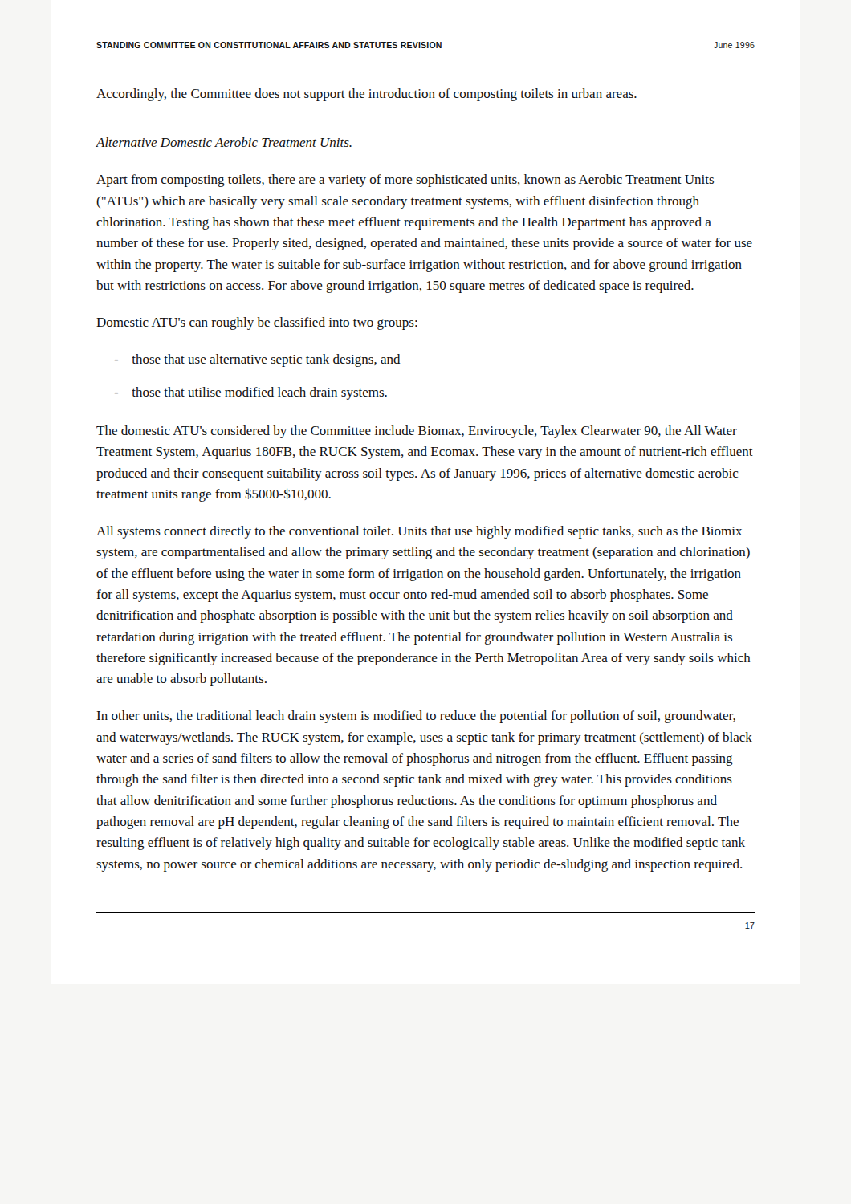Standing Committee on Constitutional Affairs and Statutes Revision June 1996
Accordingly, the Committee does not support the introduction of composting toilets in urban areas.
Alternative Domestic Aerobic Treatment Units.
Apart from composting toilets, there are a variety of more sophisticated units, known as Aerobic Treatment Units ("ATUs") which are basically very small scale secondary treatment systems, with effluent disinfection through chlorination. Testing has shown that these meet effluent requirements and the Health Department has approved a number of these for use. Properly sited, designed, operated and maintained, these units provide a source of water for use within the property. The water is suitable for sub-surface irrigation without restriction, and for above ground irrigation but with restrictions on access. For above ground irrigation, 150 square metres of dedicated space is required.
Domestic ATU's can roughly be classified into two groups:
those that use alternative septic tank designs, and
those that utilise modified leach drain systems.
The domestic ATU's considered by the Committee include Biomax, Envirocycle, Taylex Clearwater 90, the All Water Treatment System, Aquarius 180FB, the RUCK System, and Ecomax. These vary in the amount of nutrient-rich effluent produced and their consequent suitability across soil types. As of January 1996, prices of alternative domestic aerobic treatment units range from $5000-$10,000.
All systems connect directly to the conventional toilet. Units that use highly modified septic tanks, such as the Biomix system, are compartmentalised and allow the primary settling and the secondary treatment (separation and chlorination) of the effluent before using the water in some form of irrigation on the household garden. Unfortunately, the irrigation for all systems, except the Aquarius system, must occur onto red-mud amended soil to absorb phosphates. Some denitrification and phosphate absorption is possible with the unit but the system relies heavily on soil absorption and retardation during irrigation with the treated effluent. The potential for groundwater pollution in Western Australia is therefore significantly increased because of the preponderance in the Perth Metropolitan Area of very sandy soils which are unable to absorb pollutants.
In other units, the traditional leach drain system is modified to reduce the potential for pollution of soil, groundwater, and waterways/wetlands. The RUCK system, for example, uses a septic tank for primary treatment (settlement) of black water and a series of sand filters to allow the removal of phosphorus and nitrogen from the effluent. Effluent passing through the sand filter is then directed into a second septic tank and mixed with grey water. This provides conditions that allow denitrification and some further phosphorus reductions. As the conditions for optimum phosphorus and pathogen removal are pH dependent, regular cleaning of the sand filters is required to maintain efficient removal. The resulting effluent is of relatively high quality and suitable for ecologically stable areas. Unlike the modified septic tank systems, no power source or chemical additions are necessary, with only periodic de-sludging and inspection required.
17